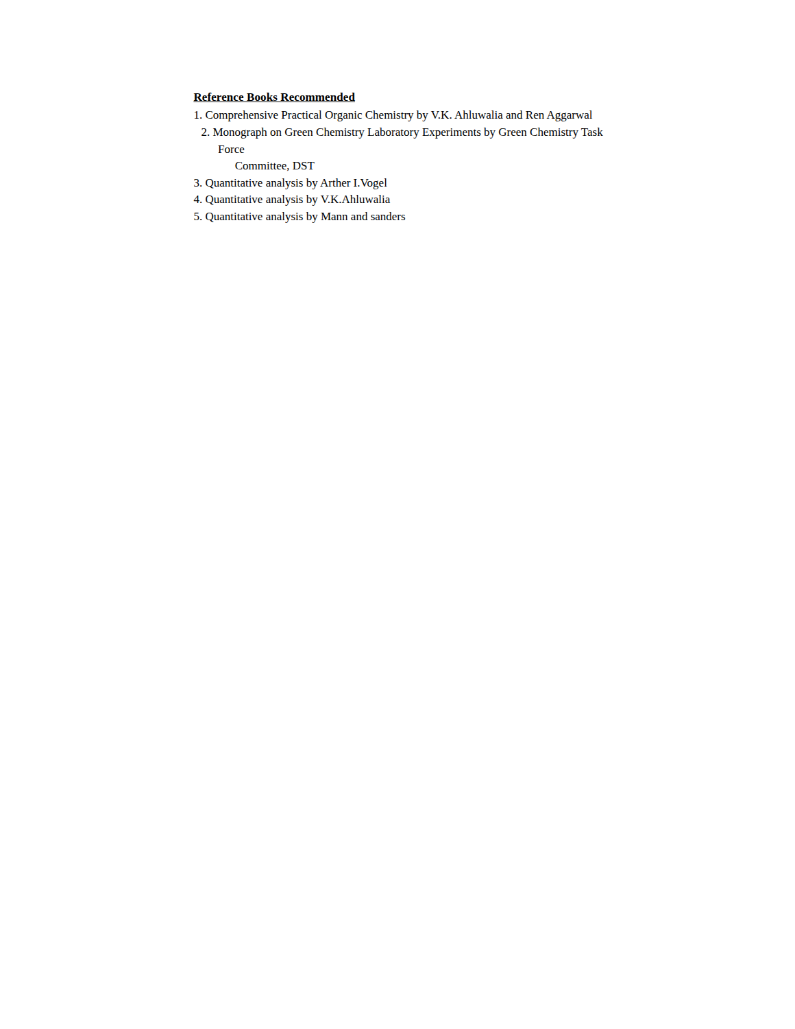Reference Books Recommended
1. Comprehensive Practical Organic Chemistry by V.K. Ahluwalia and Ren Aggarwal
2. Monograph on Green Chemistry Laboratory Experiments by Green Chemistry Task ForceCommittee, DST
3. Quantitative analysis by Arther I.Vogel
4. Quantitative analysis by V.K.Ahluwalia
5. Quantitative analysis by Mann and sanders